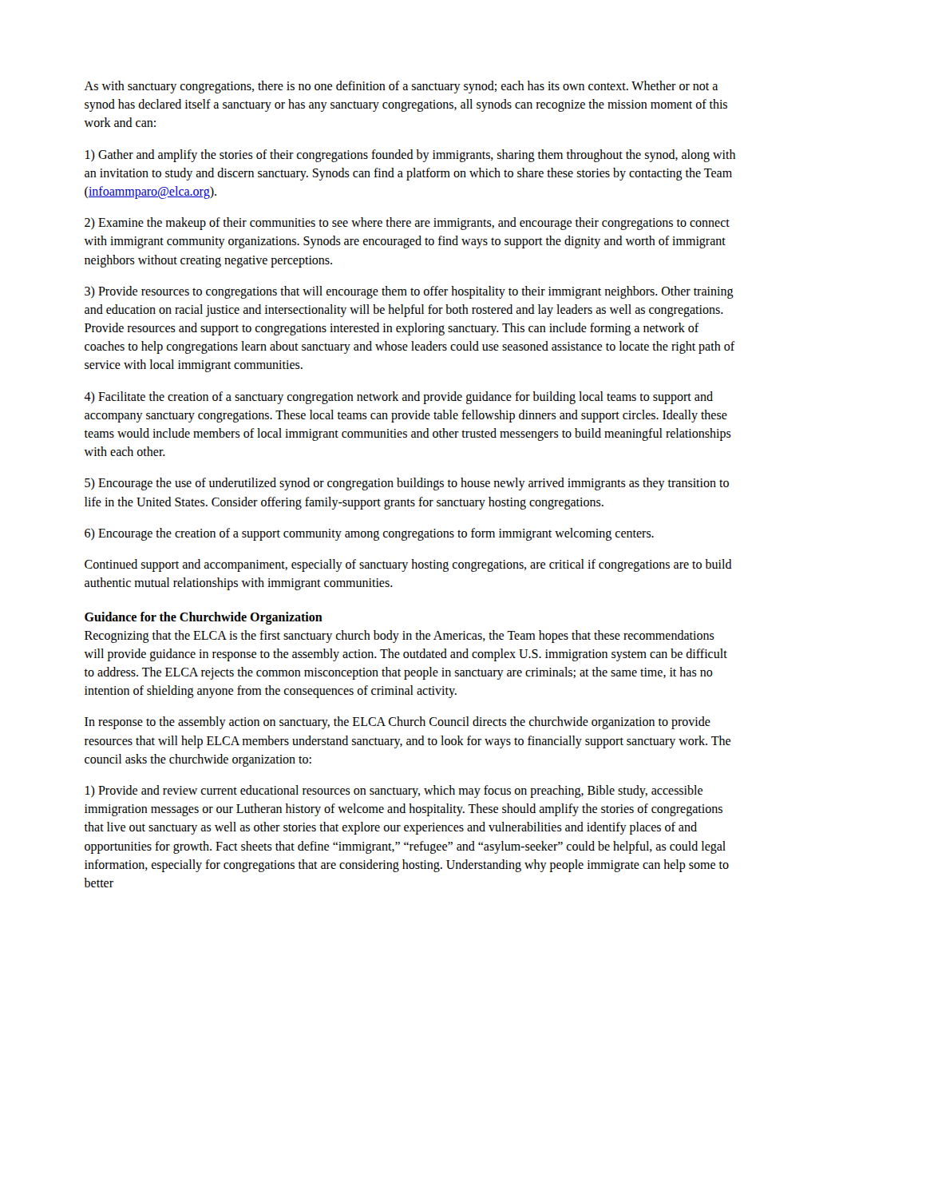As with sanctuary congregations, there is no one definition of a sanctuary synod; each has its own context. Whether or not a synod has declared itself a sanctuary or has any sanctuary congregations, all synods can recognize the mission moment of this work and can:
1) Gather and amplify the stories of their congregations founded by immigrants, sharing them throughout the synod, along with an invitation to study and discern sanctuary. Synods can find a platform on which to share these stories by contacting the Team (infoammparo@elca.org).
2) Examine the makeup of their communities to see where there are immigrants, and encourage their congregations to connect with immigrant community organizations. Synods are encouraged to find ways to support the dignity and worth of immigrant neighbors without creating negative perceptions.
3) Provide resources to congregations that will encourage them to offer hospitality to their immigrant neighbors. Other training and education on racial justice and intersectionality will be helpful for both rostered and lay leaders as well as congregations. Provide resources and support to congregations interested in exploring sanctuary. This can include forming a network of coaches to help congregations learn about sanctuary and whose leaders could use seasoned assistance to locate the right path of service with local immigrant communities.
4) Facilitate the creation of a sanctuary congregation network and provide guidance for building local teams to support and accompany sanctuary congregations. These local teams can provide table fellowship dinners and support circles. Ideally these teams would include members of local immigrant communities and other trusted messengers to build meaningful relationships with each other.
5) Encourage the use of underutilized synod or congregation buildings to house newly arrived immigrants as they transition to life in the United States. Consider offering family-support grants for sanctuary hosting congregations.
6) Encourage the creation of a support community among congregations to form immigrant welcoming centers.
Continued support and accompaniment, especially of sanctuary hosting congregations, are critical if congregations are to build authentic mutual relationships with immigrant communities.
Guidance for the Churchwide Organization
Recognizing that the ELCA is the first sanctuary church body in the Americas, the Team hopes that these recommendations will provide guidance in response to the assembly action. The outdated and complex U.S. immigration system can be difficult to address. The ELCA rejects the common misconception that people in sanctuary are criminals; at the same time, it has no intention of shielding anyone from the consequences of criminal activity.
In response to the assembly action on sanctuary, the ELCA Church Council directs the churchwide organization to provide resources that will help ELCA members understand sanctuary, and to look for ways to financially support sanctuary work. The council asks the churchwide organization to:
1) Provide and review current educational resources on sanctuary, which may focus on preaching, Bible study, accessible immigration messages or our Lutheran history of welcome and hospitality. These should amplify the stories of congregations that live out sanctuary as well as other stories that explore our experiences and vulnerabilities and identify places of and opportunities for growth. Fact sheets that define “immigrant,” “refugee” and “asylum-seeker” could be helpful, as could legal information, especially for congregations that are considering hosting. Understanding why people immigrate can help some to better